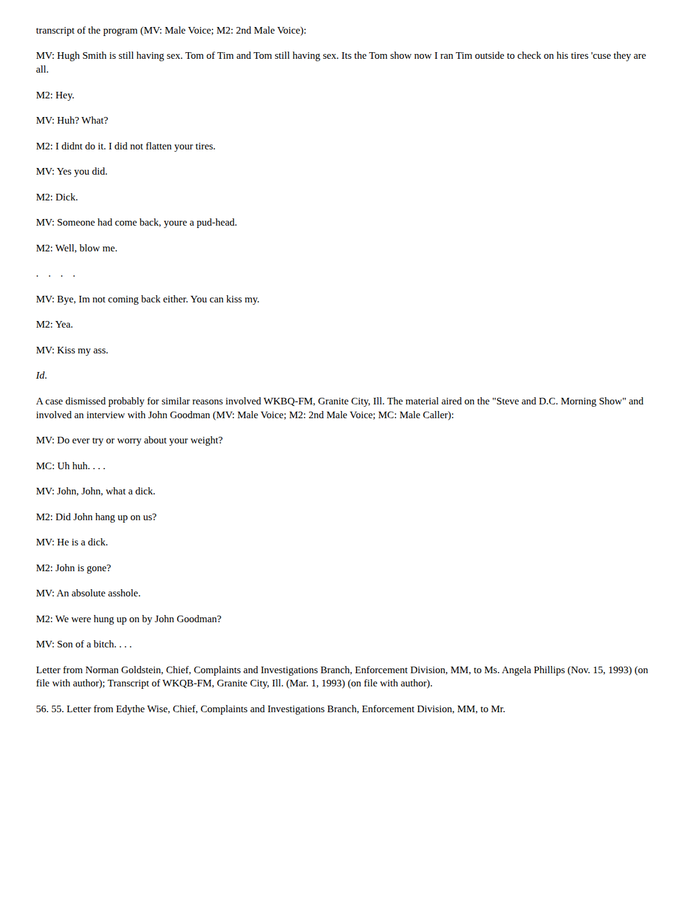transcript of the program (MV: Male Voice; M2: 2nd Male Voice):
MV: Hugh Smith is still having sex. Tom of Tim and Tom still having sex. Its the Tom show now I ran Tim outside to check on his tires 'cuse they are all.
M2: Hey.
MV: Huh? What?
M2: I didnt do it. I did not flatten your tires.
MV: Yes you did.
M2: Dick.
MV: Someone had come back, youre a pud-head.
M2: Well, blow me.
. . . .
MV: Bye, Im not coming back either. You can kiss my.
M2: Yea.
MV: Kiss my ass.
Id.
A case dismissed probably for similar reasons involved WKBQ-FM, Granite City, Ill. The material aired on the "Steve and D.C. Morning Show" and involved an interview with John Goodman (MV: Male Voice; M2: 2nd Male Voice; MC: Male Caller):
MV: Do ever try or worry about your weight?
MC: Uh huh. . . .
MV: John, John, what a dick.
M2: Did John hang up on us?
MV: He is a dick.
M2: John is gone?
MV: An absolute asshole.
M2: We were hung up on by John Goodman?
MV: Son of a bitch. . . .
Letter from Norman Goldstein, Chief, Complaints and Investigations Branch, Enforcement Division, MM, to Ms. Angela Phillips (Nov. 15, 1993) (on file with author); Transcript of WKQB-FM, Granite City, Ill. (Mar. 1, 1993) (on file with author).
56. 55. Letter from Edythe Wise, Chief, Complaints and Investigations Branch, Enforcement Division, MM, to Mr.